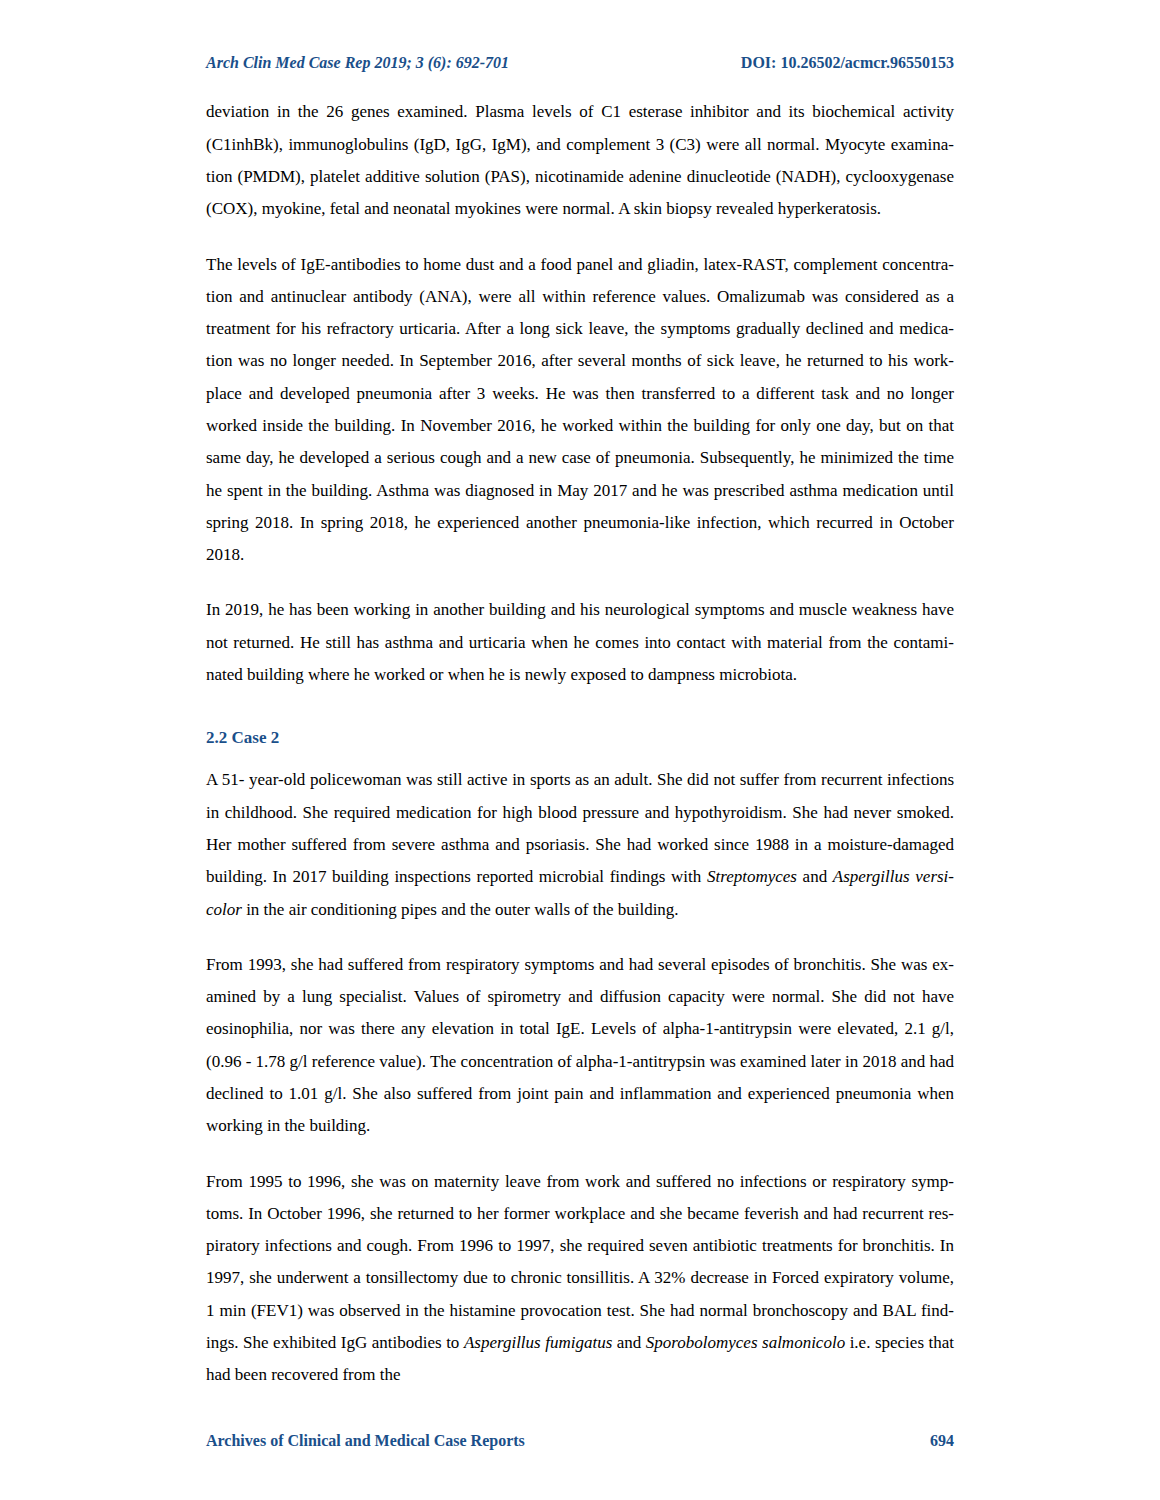Arch Clin Med Case Rep 2019; 3 (6): 692-701 DOI: 10.26502/acmcr.96550153
deviation in the 26 genes examined. Plasma levels of C1 esterase inhibitor and its biochemical activity (C1inhBk), immunoglobulins (IgD, IgG, IgM), and complement 3 (C3) were all normal. Myocyte examination (PMDM), platelet additive solution (PAS), nicotinamide adenine dinucleotide (NADH), cyclooxygenase (COX), myokine, fetal and neonatal myokines were normal. A skin biopsy revealed hyperkeratosis.
The levels of IgE-antibodies to home dust and a food panel and gliadin, latex-RAST, complement concentration and antinuclear antibody (ANA), were all within reference values. Omalizumab was considered as a treatment for his refractory urticaria. After a long sick leave, the symptoms gradually declined and medication was no longer needed. In September 2016, after several months of sick leave, he returned to his workplace and developed pneumonia after 3 weeks. He was then transferred to a different task and no longer worked inside the building. In November 2016, he worked within the building for only one day, but on that same day, he developed a serious cough and a new case of pneumonia. Subsequently, he minimized the time he spent in the building. Asthma was diagnosed in May 2017 and he was prescribed asthma medication until spring 2018. In spring 2018, he experienced another pneumonia-like infection, which recurred in October 2018.
In 2019, he has been working in another building and his neurological symptoms and muscle weakness have not returned. He still has asthma and urticaria when he comes into contact with material from the contaminated building where he worked or when he is newly exposed to dampness microbiota.
2.2 Case 2
A 51- year-old policewoman was still active in sports as an adult. She did not suffer from recurrent infections in childhood. She required medication for high blood pressure and hypothyroidism. She had never smoked. Her mother suffered from severe asthma and psoriasis. She had worked since 1988 in a moisture-damaged building. In 2017 building inspections reported microbial findings with Streptomyces and Aspergillus versicolor in the air conditioning pipes and the outer walls of the building.
From 1993, she had suffered from respiratory symptoms and had several episodes of bronchitis. She was examined by a lung specialist. Values of spirometry and diffusion capacity were normal. She did not have eosinophilia, nor was there any elevation in total IgE. Levels of alpha-1-antitrypsin were elevated, 2.1 g/l, (0.96 - 1.78 g/l reference value). The concentration of alpha-1-antitrypsin was examined later in 2018 and had declined to 1.01 g/l. She also suffered from joint pain and inflammation and experienced pneumonia when working in the building.
From 1995 to 1996, she was on maternity leave from work and suffered no infections or respiratory symptoms. In October 1996, she returned to her former workplace and she became feverish and had recurrent respiratory infections and cough. From 1996 to 1997, she required seven antibiotic treatments for bronchitis. In 1997, she underwent a tonsillectomy due to chronic tonsillitis. A 32% decrease in Forced expiratory volume, 1 min (FEV1) was observed in the histamine provocation test. She had normal bronchoscopy and BAL findings. She exhibited IgG antibodies to Aspergillus fumigatus and Sporobolomyces salmonicolo i.e. species that had been recovered from the
Archives of Clinical and Medical Case Reports 694